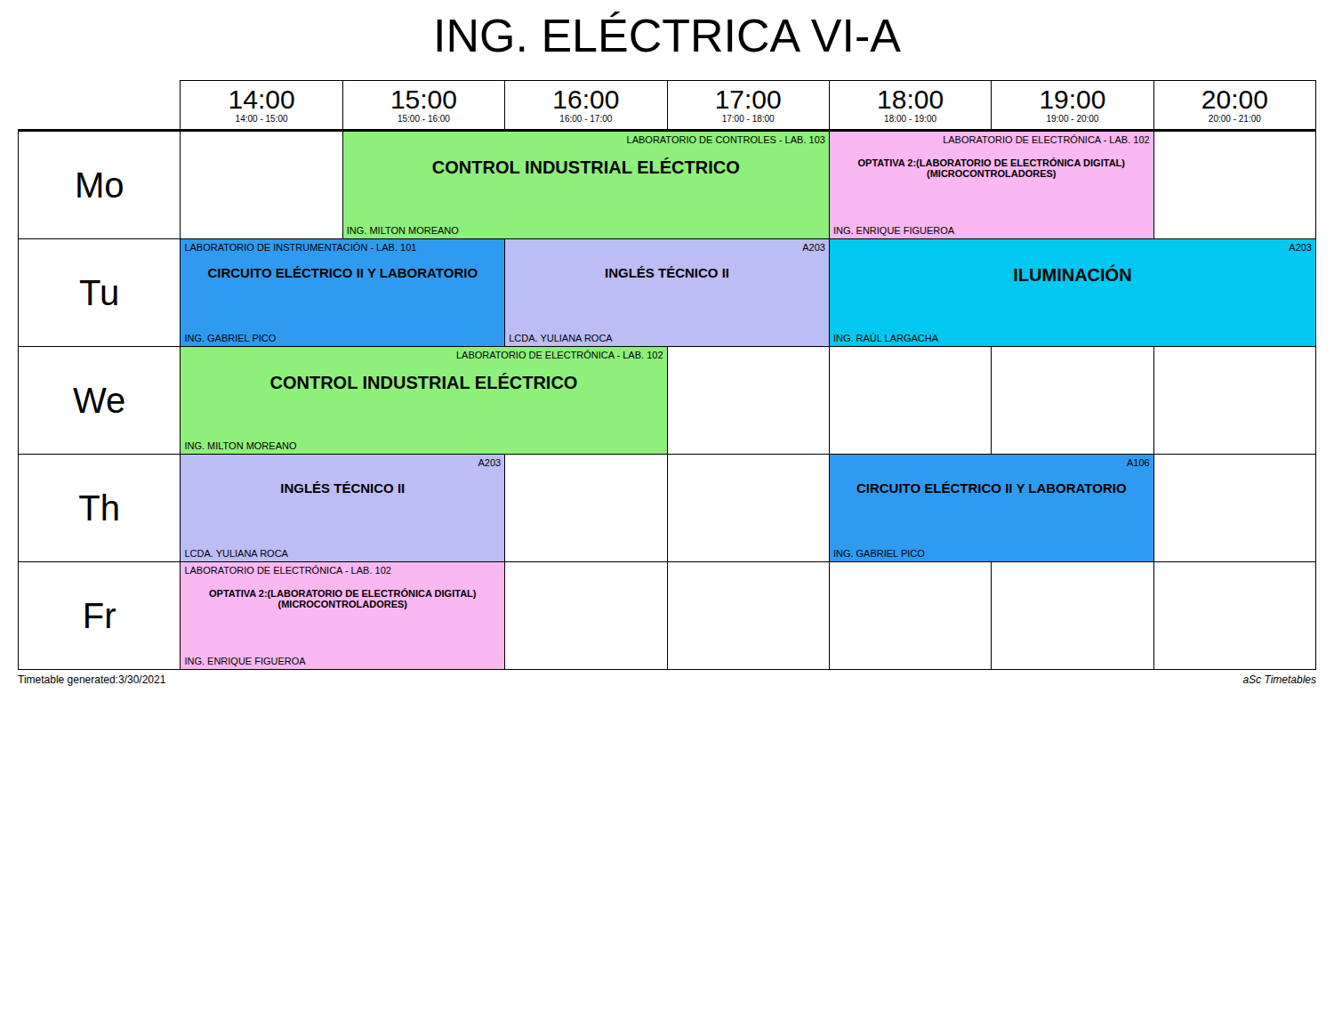ING. ELÉCTRICA VI-A
| | 14:00 14:00 - 15:00 | 15:00 15:00 - 16:00 | 16:00 16:00 - 17:00 | 17:00 17:00 - 18:00 | 18:00 18:00 - 19:00 | 19:00 19:00 - 20:00 | 20:00 20:00 - 21:00 |
| --- | --- | --- | --- | --- | --- | --- | --- |
| Mo | | LABORATORIO DE CONTROLES - LAB. 103 CONTROL INDUSTRIAL ELÉCTRICO ING. MILTON MOREANO | LABORATORIO DE ELECTRÓNICA - LAB. 102 OPTATIVA 2:(LABORATORIO DE ELECTRÓNICA DIGITAL) (MICROCONTROLADORES) ING. ENRIQUE FIGUEROA | |
| Tu | LABORATORIO DE INSTRUMENTACIÓN - LAB. 101 CIRCUITO ELÉCTRICO II Y LABORATORIO ING. GABRIEL PICO | A203 INGLÉS TÉCNICO II LCDA. YULIANA ROCA | A203 ILUMINACIÓN ING. RAÚL LARGACHA |
| We | LABORATORIO DE ELECTRÓNICA - LAB. 102 CONTROL INDUSTRIAL ELÉCTRICO ING. MILTON MOREANO | | | | |
| Th | A203 INGLÉS TÉCNICO II LCDA. YULIANA ROCA | | | A106 CIRCUITO ELÉCTRICO II Y LABORATORIO ING. GABRIEL PICO | |
| Fr | LABORATORIO DE ELECTRÓNICA - LAB. 102 OPTATIVA 2:(LABORATORIO DE ELECTRÓNICA DIGITAL) (MICROCONTROLADORES) ING. ENRIQUE FIGUEROA | | | | | |
Timetable generated:3/30/2021
aSc Timetables